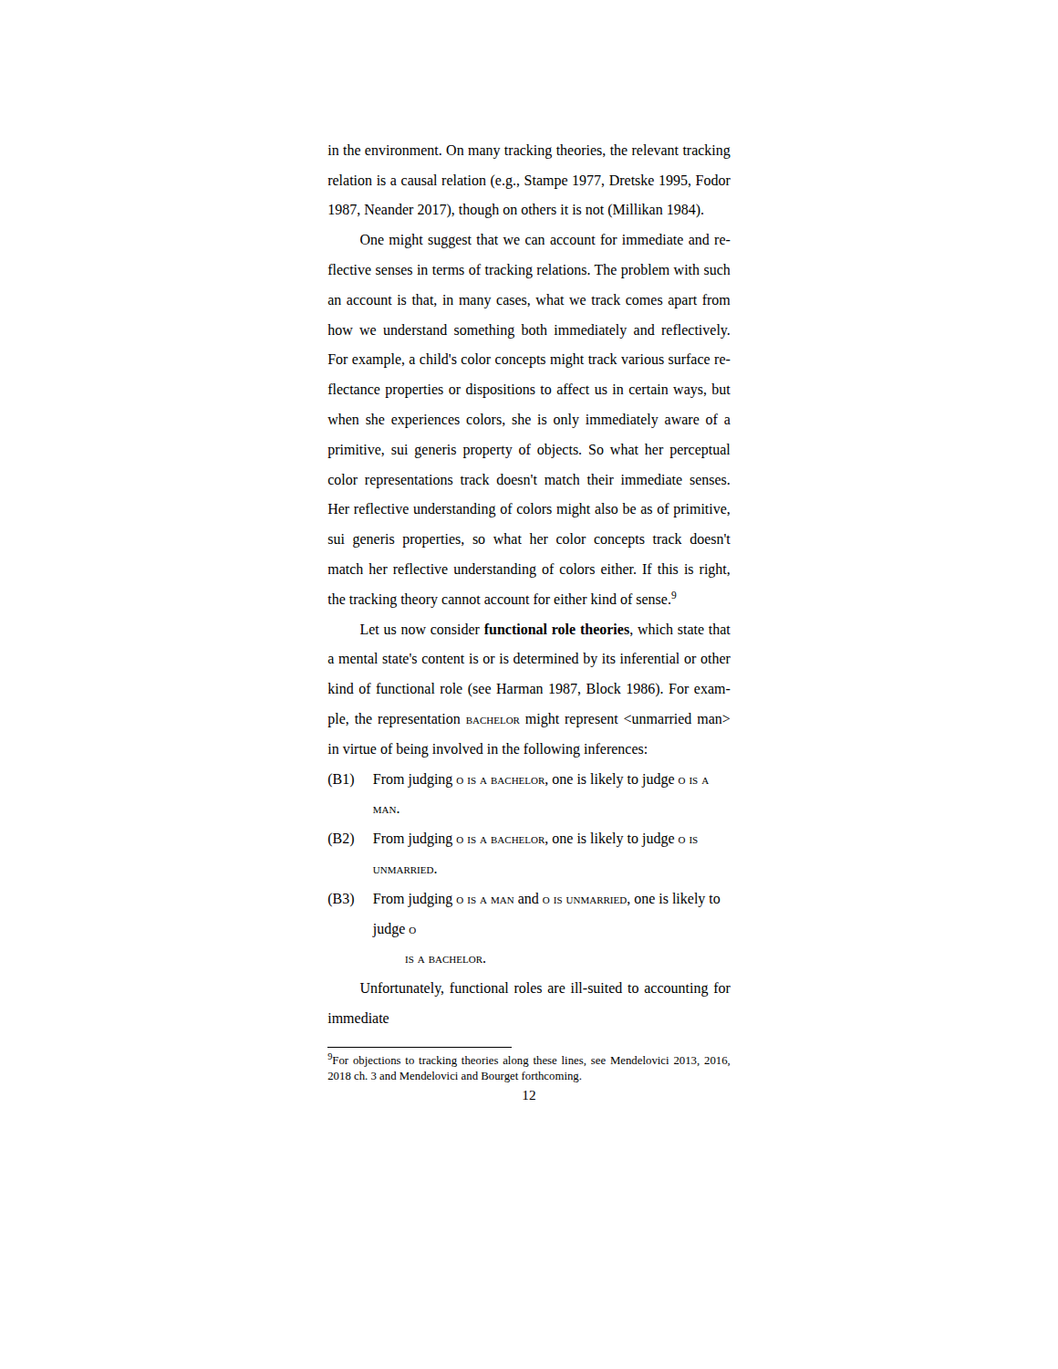in the environment. On many tracking theories, the relevant tracking relation is a causal relation (e.g., Stampe 1977, Dretske 1995, Fodor 1987, Neander 2017), though on others it is not (Millikan 1984).
One might suggest that we can account for immediate and reflective senses in terms of tracking relations. The problem with such an account is that, in many cases, what we track comes apart from how we understand something both immediately and reflectively. For example, a child's color concepts might track various surface reflectance properties or dispositions to affect us in certain ways, but when she experiences colors, she is only immediately aware of a primitive, sui generis property of objects. So what her perceptual color representations track doesn't match their immediate senses. Her reflective understanding of colors might also be as of primitive, sui generis properties, so what her color concepts track doesn't match her reflective understanding of colors either. If this is right, the tracking theory cannot account for either kind of sense.9
Let us now consider functional role theories, which state that a mental state's content is or is determined by its inferential or other kind of functional role (see Harman 1987, Block 1986). For example, the representation bachelor might represent <unmarried man> in virtue of being involved in the following inferences:
(B1) From judging o is a bachelor, one is likely to judge o is a man.
(B2) From judging o is a bachelor, one is likely to judge o is unmarried.
(B3) From judging o is a man and o is unmarried, one is likely to judge ois a bachelor.
Unfortunately, functional roles are ill-suited to accounting for immediate
9For objections to tracking theories along these lines, see Mendelovici 2013, 2016, 2018 ch. 3 and Mendelovici and Bourget forthcoming.
12